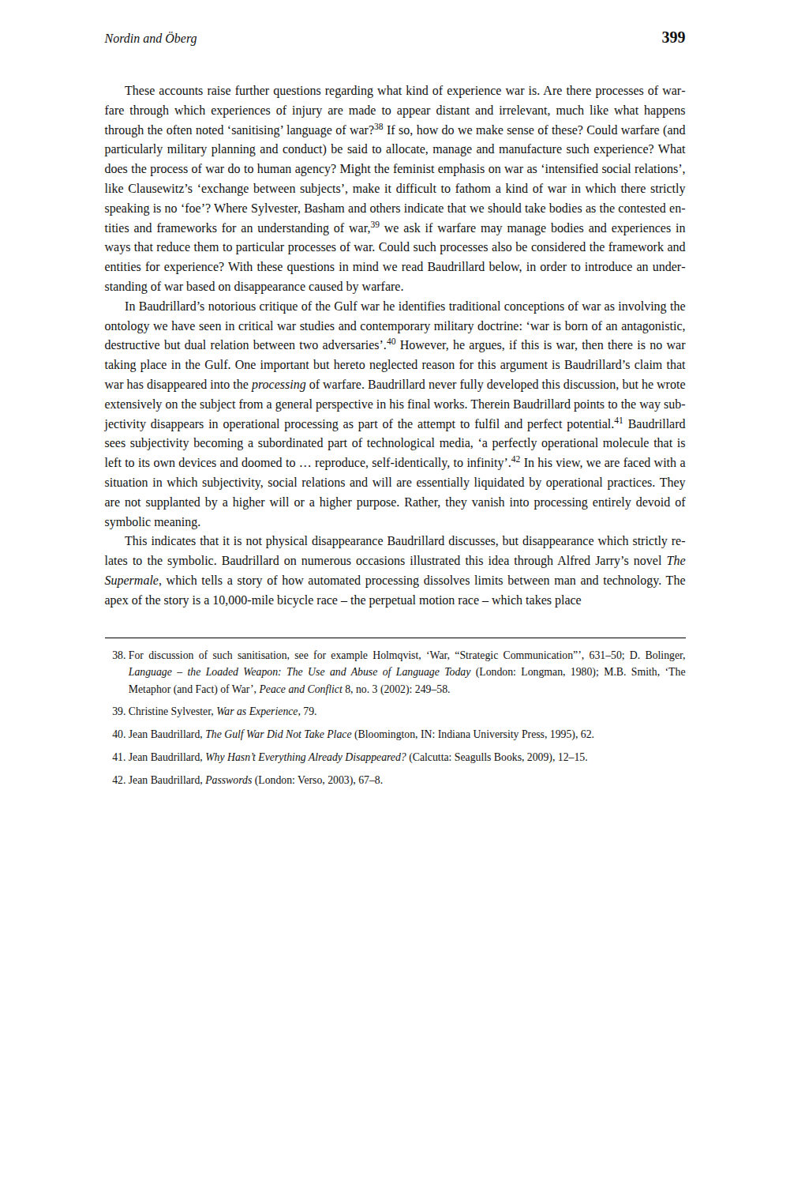Nordin and Öberg 399
These accounts raise further questions regarding what kind of experience war is. Are there processes of warfare through which experiences of injury are made to appear distant and irrelevant, much like what happens through the often noted ‘sanitising’ language of war?38 If so, how do we make sense of these? Could warfare (and particularly military planning and conduct) be said to allocate, manage and manufacture such experience? What does the process of war do to human agency? Might the feminist emphasis on war as ‘intensified social relations’, like Clausewitz’s ‘exchange between subjects’, make it difficult to fathom a kind of war in which there strictly speaking is no ‘foe’? Where Sylvester, Basham and others indicate that we should take bodies as the contested entities and frameworks for an understanding of war,39 we ask if warfare may manage bodies and experiences in ways that reduce them to particular processes of war. Could such processes also be considered the framework and entities for experience? With these questions in mind we read Baudrillard below, in order to introduce an understanding of war based on disappearance caused by warfare.
In Baudrillard’s notorious critique of the Gulf war he identifies traditional conceptions of war as involving the ontology we have seen in critical war studies and contemporary military doctrine: ‘war is born of an antagonistic, destructive but dual relation between two adversaries’.40 However, he argues, if this is war, then there is no war taking place in the Gulf. One important but hereto neglected reason for this argument is Baudrillard’s claim that war has disappeared into the processing of warfare. Baudrillard never fully developed this discussion, but he wrote extensively on the subject from a general perspective in his final works. Therein Baudrillard points to the way subjectivity disappears in operational processing as part of the attempt to fulfil and perfect potential.41 Baudrillard sees subjectivity becoming a subordinated part of technological media, ‘a perfectly operational molecule that is left to its own devices and doomed to … reproduce, self-identically, to infinity’.42 In his view, we are faced with a situation in which subjectivity, social relations and will are essentially liquidated by operational practices. They are not supplanted by a higher will or a higher purpose. Rather, they vanish into processing entirely devoid of symbolic meaning.
This indicates that it is not physical disappearance Baudrillard discusses, but disappearance which strictly relates to the symbolic. Baudrillard on numerous occasions illustrated this idea through Alfred Jarry’s novel The Supermale, which tells a story of how automated processing dissolves limits between man and technology. The apex of the story is a 10,000-mile bicycle race – the perpetual motion race – which takes place
For discussion of such sanitisation, see for example Holmqvist, ‘War, “Strategic Communication”’, 631–50; D. Bolinger, Language – the Loaded Weapon: The Use and Abuse of Language Today (London: Longman, 1980); M.B. Smith, ‘The Metaphor (and Fact) of War’, Peace and Conflict 8, no. 3 (2002): 249–58.
Christine Sylvester, War as Experience, 79.
Jean Baudrillard, The Gulf War Did Not Take Place (Bloomington, IN: Indiana University Press, 1995), 62.
Jean Baudrillard, Why Hasn’t Everything Already Disappeared? (Calcutta: Seagulls Books, 2009), 12–15.
Jean Baudrillard, Passwords (London: Verso, 2003), 67–8.